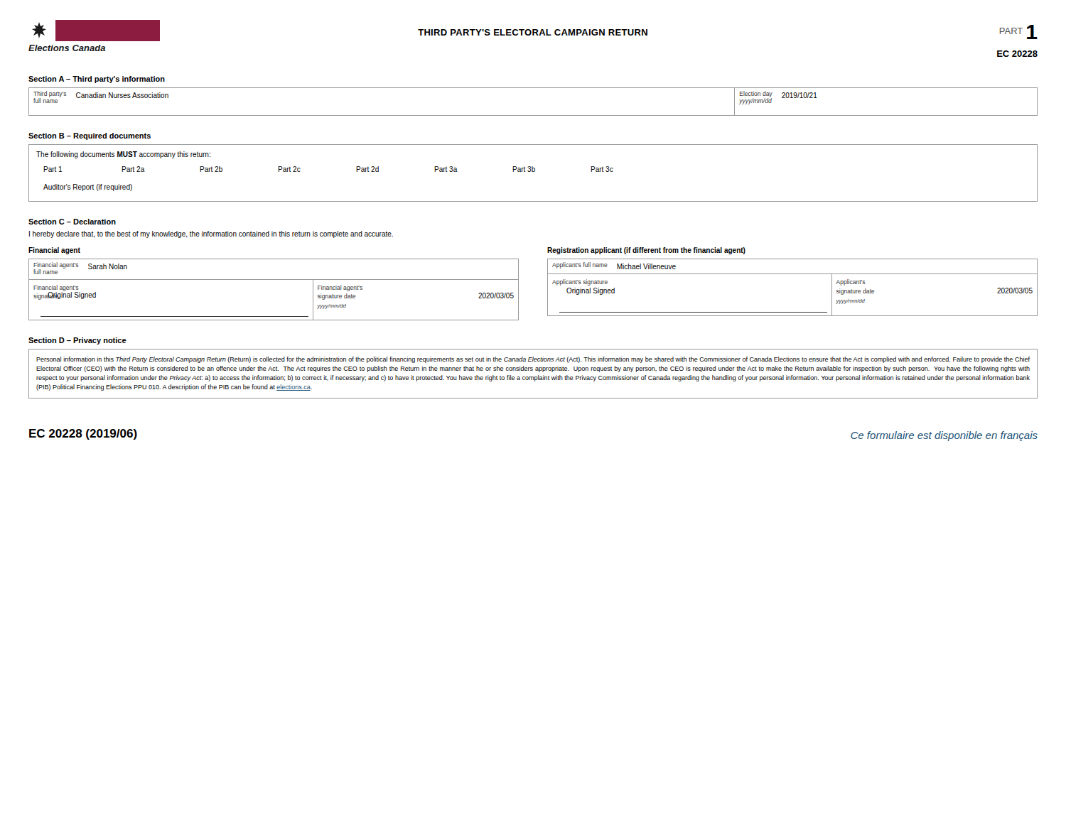Elections Canada
THIRD PARTY'S ELECTORAL CAMPAIGN RETURN
PART 1
EC 20228
Section A – Third party's information
| Third party's full name Canadian Nurses Association | Election day yyyy/mm/dd 2019/10/21 |
Section B – Required documents
The following documents MUST accompany this return:
Part 1 Part 2a Part 2b Part 2c Part 2d Part 3a Part 3b Part 3c
Auditor's Report (if required)
Section C – Declaration
I hereby declare that, to the best of my knowledge, the information contained in this return is complete and accurate.
Financial agent
| Financial agent's full name Sarah Nolan |
| Financial agent's signature Original Signed | Financial agent's signature date yyyy/mm/dd 2020/03/05 |
Registration applicant (if different from the financial agent)
| Applicant's full name Michael Villeneuve |
| Applicant's signature Original Signed | Applicant's signature date yyyy/mm/dd 2020/03/05 |
Section D – Privacy notice
Personal information in this Third Party Electoral Campaign Return (Return) is collected for the administration of the political financing requirements as set out in the Canada Elections Act (Act). This information may be shared with the Commissioner of Canada Elections to ensure that the Act is complied with and enforced. Failure to provide the Chief Electoral Officer (CEO) with the Return is considered to be an offence under the Act. The Act requires the CEO to publish the Return in the manner that he or she considers appropriate. Upon request by any person, the CEO is required under the Act to make the Return available for inspection by such person. You have the following rights with respect to your personal information under the Privacy Act: a) to access the information; b) to correct it, if necessary; and c) to have it protected. You have the right to file a complaint with the Privacy Commissioner of Canada regarding the handling of your personal information. Your personal information is retained under the personal information bank (PIB) Political Financing Elections PPU 010. A description of the PIB can be found at elections.ca.
EC 20228 (2019/06)
Ce formulaire est disponible en français